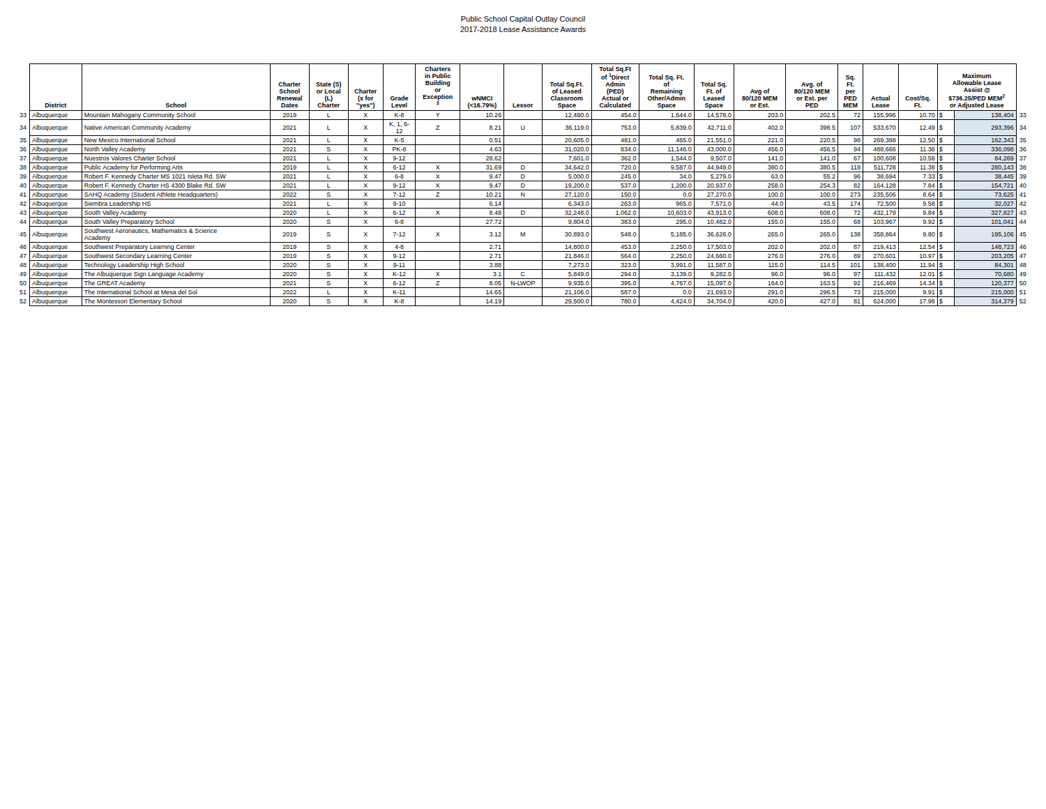Public School Capital Outlay Council
2017-2018 Lease Assistance Awards
| | District | School | Charter School Renewal Dates | State (S) or Local (L) Charter | Charter (x for "yes") | Grade Level | Charters in Public Building or Exception 3 | wNMCI (<16.79%) | Lessor | Total Sq.Ft. of Leased Classroom Space | Total Sq.Ft of 1 Direct Admin (PED) Actual or Calculated | Total Sq. Ft. of Remaining Other/Admin Space | Total Sq. Ft. of Leased Space | Avg of 80/120 MEM or Est. | Avg. of 80/120 MEM or Est. per PED | Sq. Ft. per PED MEM | Actual Lease | Cost/Sq. Ft. | Maximum Allowable Lease Assist @ $736.25/PED MEM 2 or Adjusted Lease | |
| --- | --- | --- | --- | --- | --- | --- | --- | --- | --- | --- | --- | --- | --- | --- | --- | --- | --- | --- | --- | --- |
| 33 | Albuquerque | Mountain Mahogany Community School | 2019 | L | X | K-8 | Y | 10.26 | | 12,480.0 | 454.0 | 1,644.0 | 14,578.0 | 203.0 | 202.5 | 72 | 155,996 | 10.70 | $ | 138,404 | 33 |
| 34 | Albuquerque | Native American Community Academy | 2021 | L | X | K, 1, 6- 12 | Z | 8.21 | U | 36,119.0 | 753.0 | 5,839.0 | 42,711.0 | 402.0 | 398.5 | 107 | 533,670 | 12.49 | $ | 293,396 | 34 |
| 35 | Albuquerque | New Mexico International School | 2021 | L | X | K-5 | | 0.51 | | 20,605.0 | 481.0 | 465.0 | 21,551.0 | 221.0 | 220.5 | 98 | 269,388 | 12.50 | $ | 162,343 | 35 |
| 36 | Albuquerque | North Valley Academy | 2021 | S | X | PK-8 | | 4.63 | | 31,020.0 | 834.0 | 11,146.0 | 43,000.0 | 456.0 | 456.5 | 94 | 488,666 | 11.36 | $ | 336,098 | 36 |
| 37 | Albuquerque | Nuestros Valores Charter School | 2021 | L | X | 9-12 | | 28.62 | | 7,601.0 | 362.0 | 1,544.0 | 9,507.0 | 141.0 | 141.0 | 67 | 100,608 | 10.58 | $ | 84,269 | 37 |
| 38 | Albuquerque | Public Academy for Performing Arts | 2019 | L | X | 6-12 | X | 31.69 | D | 34,642.0 | 720.0 | 9,587.0 | 44,949.0 | 380.0 | 380.5 | 118 | 511,728 | 11.38 | $ | 280,143 | 38 |
| 39 | Albuquerque | Robert F. Kennedy Charter MS 1021 Isleta Rd. SW | 2021 | L | X | 6-8 | X | 9.47 | D | 5,000.0 | 245.0 | 34.0 | 5,279.0 | 63.0 | 55.2 | 96 | 38,694 | 7.33 | $ | 38,445 | 39 |
| 40 | Albuquerque | Robert F. Kennedy Charter HS 4300 Blake Rd. SW | 2021 | L | X | 9-12 | X | 9.47 | D | 19,200.0 | 537.0 | 1,200.0 | 20,937.0 | 258.0 | 254.3 | 82 | 164,128 | 7.84 | $ | 154,721 | 40 |
| 41 | Albuquerque | SAHQ Academy (Student Athlete Headquarters) | 2022 | S | X | 7-12 | Z | 10.21 | N | 27,120.0 | 150.0 | 0.0 | 27,270.0 | 100.0 | 100.0 | 273 | 235,506 | 8.64 | $ | 73,625 | 41 |
| 42 | Albuquerque | Siembra Leadership HS | 2021 | L | X | 9-10 | | 6.14 | | 6,343.0 | 263.0 | 965.0 | 7,571.0 | 44.0 | 43.5 | 174 | 72,500 | 9.58 | $ | 32,027 | 42 |
| 43 | Albuquerque | South Valley Academy | 2020 | L | X | 6-12 | X | 8.48 | D | 32,248.0 | 1,062.0 | 10,603.0 | 43,913.0 | 608.0 | 608.0 | 72 | 432,179 | 9.84 | $ | 327,827 | 43 |
| 44 | Albuquerque | South Valley Preparatory School | 2020 | S | X | 6-8 | | 27.72 | | 9,804.0 | 383.0 | 295.0 | 10,482.0 | 155.0 | 155.0 | 68 | 103,967 | 9.92 | $ | 101,041 | 44 |
| 45 | Albuquerque | Southwest Aeronautics, Mathematics & Science Academy | 2019 | S | X | 7-12 | X | 3.12 | M | 30,893.0 | 548.0 | 5,185.0 | 36,626.0 | 265.0 | 265.0 | 138 | 358,864 | 9.80 | $ | 195,106 | 45 |
| 46 | Albuquerque | Southwest Preparatory Learning Center | 2019 | S | X | 4-8 | | 2.71 | | 14,800.0 | 453.0 | 2,250.0 | 17,503.0 | 202.0 | 202.0 | 87 | 219,413 | 12.54 | $ | 148,723 | 46 |
| 47 | Albuquerque | Southwest Secondary Learning Center | 2019 | S | X | 9-12 | | 2.71 | | 21,846.0 | 564.0 | 2,250.0 | 24,660.0 | 276.0 | 276.0 | 89 | 270,601 | 10.97 | $ | 203,205 | 47 |
| 48 | Albuquerque | Technology Leadership High School | 2020 | S | X | 9-11 | | 3.88 | | 7,273.0 | 323.0 | 3,991.0 | 11,587.0 | 115.0 | 114.5 | 101 | 138,400 | 11.94 | $ | 84,301 | 48 |
| 49 | Albuquerque | The Albuquerque Sign Language Academy | 2020 | S | X | K-12 | X | 3.1 | C | 5,849.0 | 294.0 | 3,139.0 | 9,282.0 | 96.0 | 96.0 | 97 | 111,432 | 12.01 | $ | 70,680 | 49 |
| 50 | Albuquerque | The GREAT Academy | 2021 | S | X | 6-12 | Z | 8.05 | N-LWOP | 9,935.0 | 395.0 | 4,767.0 | 15,097.0 | 164.0 | 163.5 | 92 | 216,469 | 14.34 | $ | 120,377 | 50 |
| 51 | Albuquerque | The International School at Mesa del Sol | 2022 | L | X | K-11 | | 14.65 | | 21,106.0 | 587.0 | 0.0 | 21,693.0 | 291.0 | 296.5 | 73 | 215,000 | 9.91 | $ | 215,000 | 51 |
| 52 | Albuquerque | The Montessori Elementary School | 2020 | S | X | K-8 | | 14.19 | | 29,500.0 | 780.0 | 4,424.0 | 34,704.0 | 420.0 | 427.0 | 81 | 624,000 | 17.98 | $ | 314,379 | 52 |